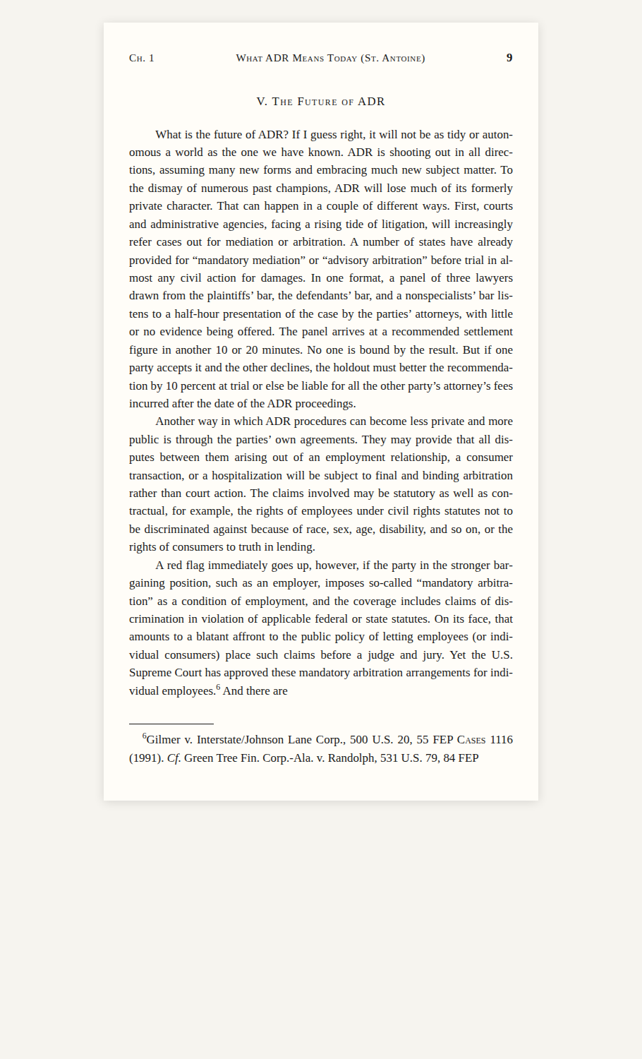Ch. 1 What ADR Means Today (St. Antoine) 9
V. The Future of ADR
What is the future of ADR? If I guess right, it will not be as tidy or autonomous a world as the one we have known. ADR is shooting out in all directions, assuming many new forms and embracing much new subject matter. To the dismay of numerous past champions, ADR will lose much of its formerly private character. That can happen in a couple of different ways. First, courts and administrative agencies, facing a rising tide of litigation, will increasingly refer cases out for mediation or arbitration. A number of states have already provided for “mandatory mediation” or “advisory arbitration” before trial in almost any civil action for damages. In one format, a panel of three lawyers drawn from the plaintiffs’ bar, the defendants’ bar, and a nonspecialists’ bar listens to a half-hour presentation of the case by the parties’ attorneys, with little or no evidence being offered. The panel arrives at a recommended settlement figure in another 10 or 20 minutes. No one is bound by the result. But if one party accepts it and the other declines, the holdout must better the recommendation by 10 percent at trial or else be liable for all the other party’s attorney’s fees incurred after the date of the ADR proceedings.
Another way in which ADR procedures can become less private and more public is through the parties’ own agreements. They may provide that all disputes between them arising out of an employment relationship, a consumer transaction, or a hospitalization will be subject to final and binding arbitration rather than court action. The claims involved may be statutory as well as contractual, for example, the rights of employees under civil rights statutes not to be discriminated against because of race, sex, age, disability, and so on, or the rights of consumers to truth in lending.
A red flag immediately goes up, however, if the party in the stronger bargaining position, such as an employer, imposes so-called “mandatory arbitration” as a condition of employment, and the coverage includes claims of discrimination in violation of applicable federal or state statutes. On its face, that amounts to a blatant affront to the public policy of letting employees (or individual consumers) place such claims before a judge and jury. Yet the U.S. Supreme Court has approved these mandatory arbitration arrangements for individual employees.6 And there are
6Gilmer v. Interstate/Johnson Lane Corp., 500 U.S. 20, 55 FEP Cases 1116 (1991). Cf. Green Tree Fin. Corp.-Ala. v. Randolph, 531 U.S. 79, 84 FEP